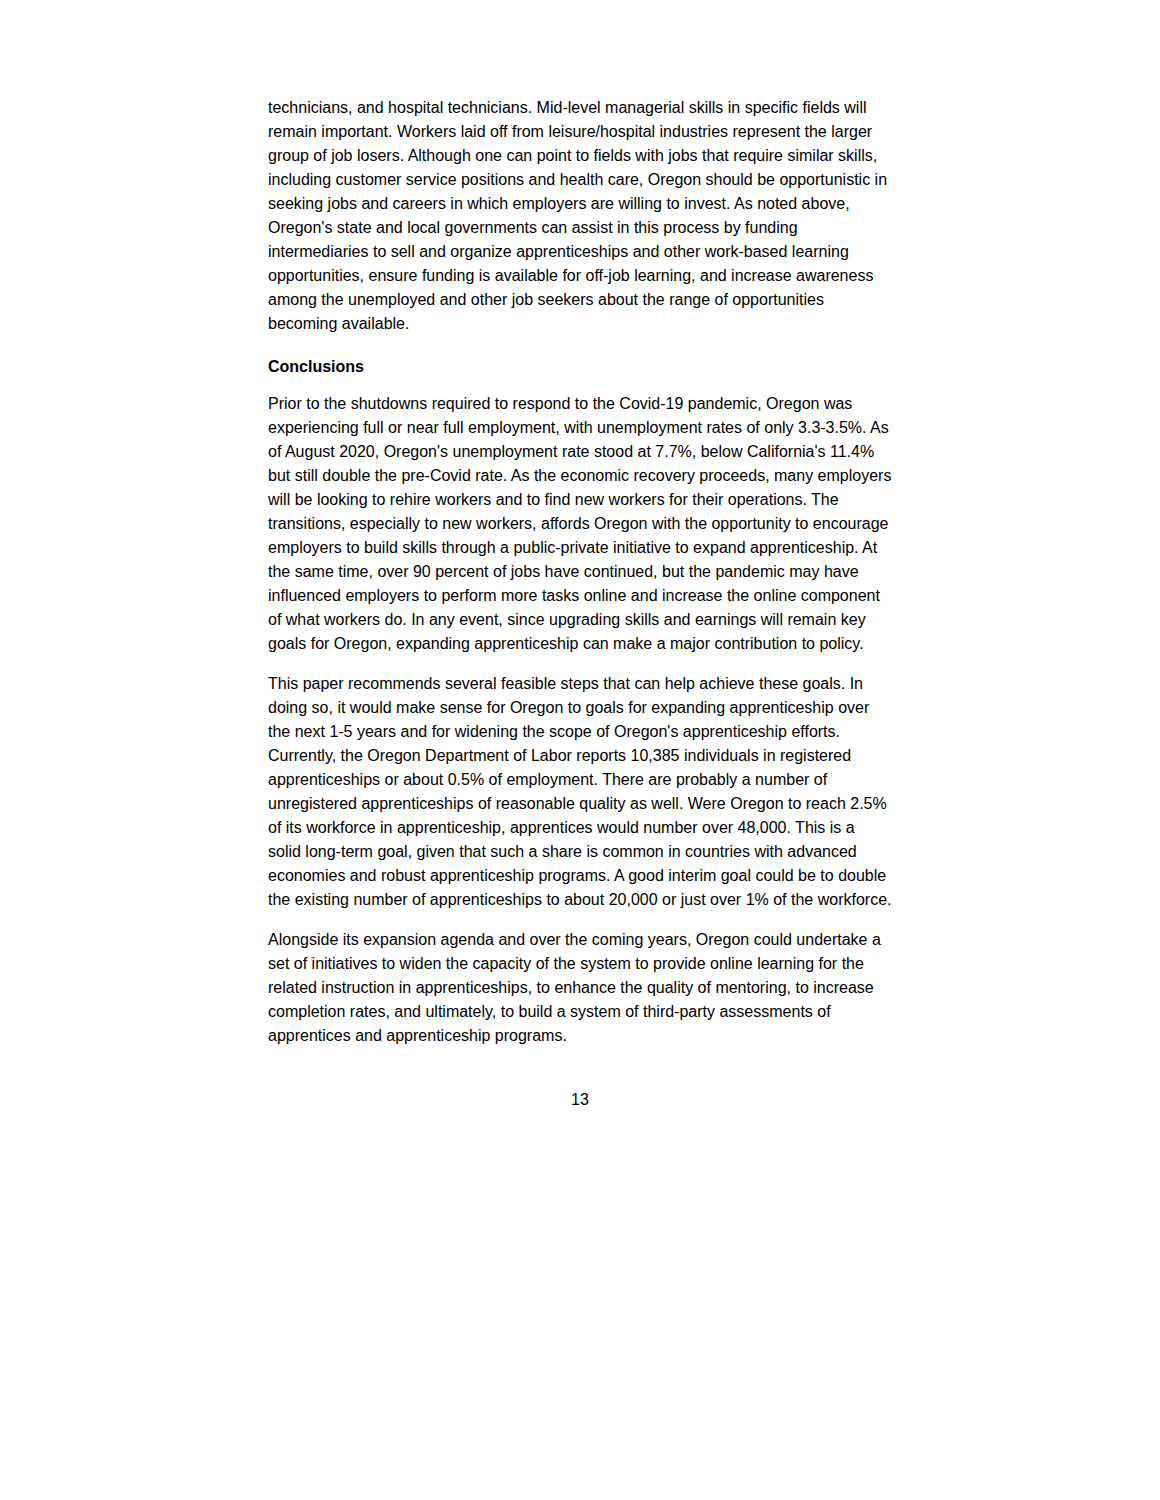technicians, and hospital technicians. Mid-level managerial skills in specific fields will remain important. Workers laid off from leisure/hospital industries represent the larger group of job losers. Although one can point to fields with jobs that require similar skills, including customer service positions and health care, Oregon should be opportunistic in seeking jobs and careers in which employers are willing to invest. As noted above, Oregon's state and local governments can assist in this process by funding intermediaries to sell and organize apprenticeships and other work-based learning opportunities, ensure funding is available for off-job learning, and increase awareness among the unemployed and other job seekers about the range of opportunities becoming available.
Conclusions
Prior to the shutdowns required to respond to the Covid-19 pandemic, Oregon was experiencing full or near full employment, with unemployment rates of only 3.3-3.5%. As of August 2020, Oregon's unemployment rate stood at 7.7%, below California's 11.4% but still double the pre-Covid rate. As the economic recovery proceeds, many employers will be looking to rehire workers and to find new workers for their operations. The transitions, especially to new workers, affords Oregon with the opportunity to encourage employers to build skills through a public-private initiative to expand apprenticeship. At the same time, over 90 percent of jobs have continued, but the pandemic may have influenced employers to perform more tasks online and increase the online component of what workers do. In any event, since upgrading skills and earnings will remain key goals for Oregon, expanding apprenticeship can make a major contribution to policy.
This paper recommends several feasible steps that can help achieve these goals. In doing so, it would make sense for Oregon to goals for expanding apprenticeship over the next 1-5 years and for widening the scope of Oregon's apprenticeship efforts. Currently, the Oregon Department of Labor reports 10,385 individuals in registered apprenticeships or about 0.5% of employment. There are probably a number of unregistered apprenticeships of reasonable quality as well. Were Oregon to reach 2.5% of its workforce in apprenticeship, apprentices would number over 48,000. This is a solid long-term goal, given that such a share is common in countries with advanced economies and robust apprenticeship programs. A good interim goal could be to double the existing number of apprenticeships to about 20,000 or just over 1% of the workforce.
Alongside its expansion agenda and over the coming years, Oregon could undertake a set of initiatives to widen the capacity of the system to provide online learning for the related instruction in apprenticeships, to enhance the quality of mentoring, to increase completion rates, and ultimately, to build a system of third-party assessments of apprentices and apprenticeship programs.
13